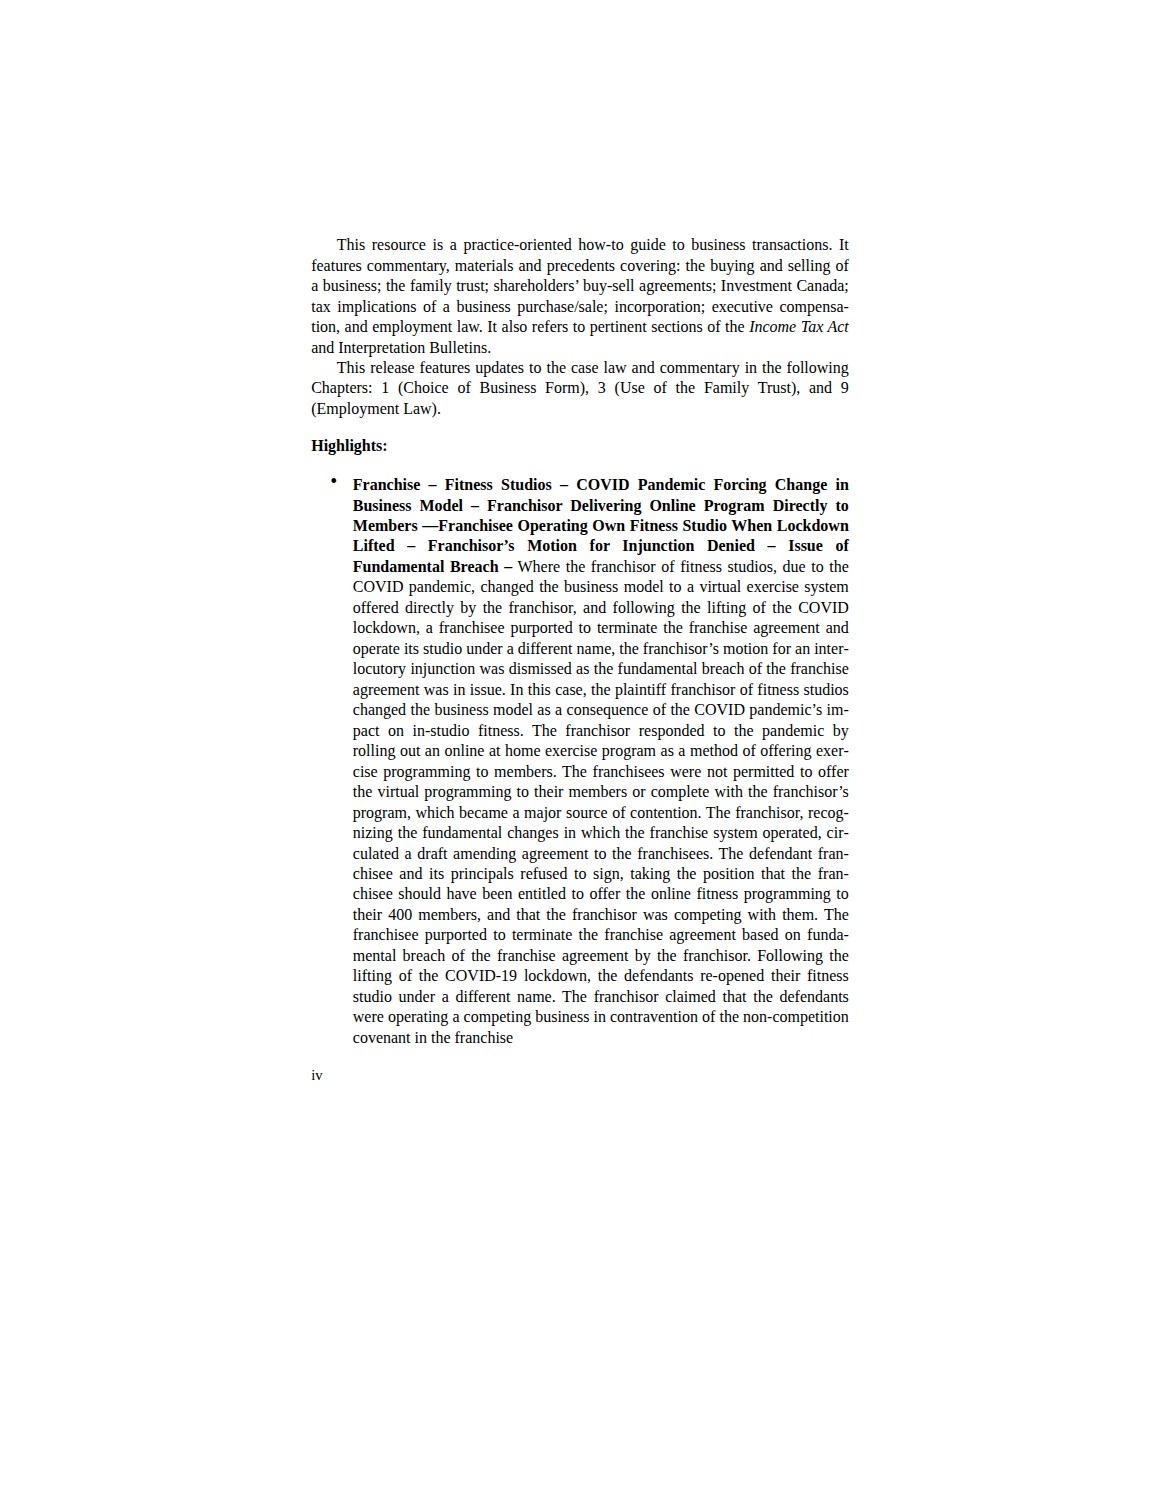This resource is a practice-oriented how-to guide to business transactions. It features commentary, materials and precedents covering: the buying and selling of a business; the family trust; shareholders’ buy-sell agreements; Investment Canada; tax implications of a business purchase/sale; incorporation; executive compensation, and employment law. It also refers to pertinent sections of the Income Tax Act and Interpretation Bulletins.
This release features updates to the case law and commentary in the following Chapters: 1 (Choice of Business Form), 3 (Use of the Family Trust), and 9 (Employment Law).
Highlights:
Franchise – Fitness Studios – COVID Pandemic Forcing Change in Business Model – Franchisor Delivering Online Program Directly to Members ––Franchisee Operating Own Fitness Studio When Lockdown Lifted – Franchisor’s Motion for Injunction Denied – Issue of Fundamental Breach – Where the franchisor of fitness studios, due to the COVID pandemic, changed the business model to a virtual exercise system offered directly by the franchisor, and following the lifting of the COVID lockdown, a franchisee purported to terminate the franchise agreement and operate its studio under a different name, the franchisor’s motion for an interlocutory injunction was dismissed as the fundamental breach of the franchise agreement was in issue. In this case, the plaintiff franchisor of fitness studios changed the business model as a consequence of the COVID pandemic’s impact on in-studio fitness. The franchisor responded to the pandemic by rolling out an online at home exercise program as a method of offering exercise programming to members. The franchisees were not permitted to offer the virtual programming to their members or complete with the franchisor’s program, which became a major source of contention. The franchisor, recognizing the fundamental changes in which the franchise system operated, circulated a draft amending agreement to the franchisees. The defendant franchisee and its principals refused to sign, taking the position that the franchisee should have been entitled to offer the online fitness programming to their 400 members, and that the franchisor was competing with them. The franchisee purported to terminate the franchise agreement based on fundamental breach of the franchise agreement by the franchisor. Following the lifting of the COVID-19 lockdown, the defendants re-opened their fitness studio under a different name. The franchisor claimed that the defendants were operating a competing business in contravention of the non-competition covenant in the franchise
iv